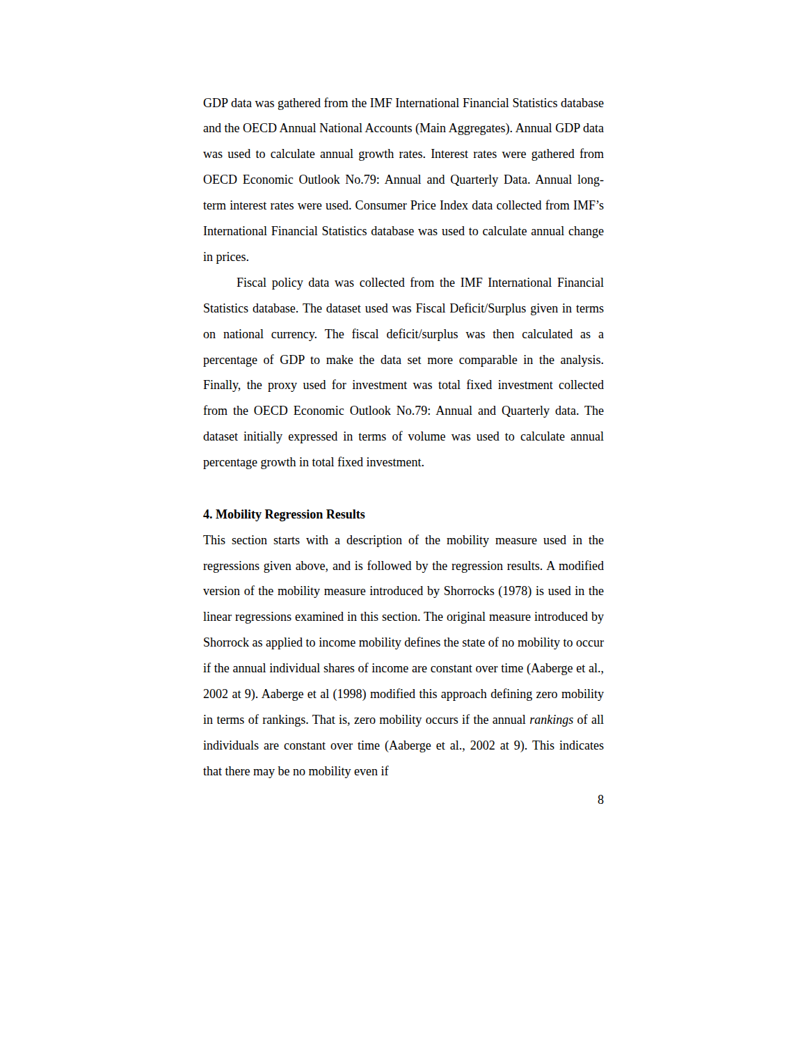GDP data was gathered from the IMF International Financial Statistics database and the OECD Annual National Accounts (Main Aggregates). Annual GDP data was used to calculate annual growth rates. Interest rates were gathered from OECD Economic Outlook No.79: Annual and Quarterly Data. Annual long-term interest rates were used. Consumer Price Index data collected from IMF’s International Financial Statistics database was used to calculate annual change in prices.
Fiscal policy data was collected from the IMF International Financial Statistics database. The dataset used was Fiscal Deficit/Surplus given in terms on national currency. The fiscal deficit/surplus was then calculated as a percentage of GDP to make the data set more comparable in the analysis. Finally, the proxy used for investment was total fixed investment collected from the OECD Economic Outlook No.79: Annual and Quarterly data. The dataset initially expressed in terms of volume was used to calculate annual percentage growth in total fixed investment.
4. Mobility Regression Results
This section starts with a description of the mobility measure used in the regressions given above, and is followed by the regression results. A modified version of the mobility measure introduced by Shorrocks (1978) is used in the linear regressions examined in this section. The original measure introduced by Shorrock as applied to income mobility defines the state of no mobility to occur if the annual individual shares of income are constant over time (Aaberge et al., 2002 at 9). Aaberge et al (1998) modified this approach defining zero mobility in terms of rankings. That is, zero mobility occurs if the annual rankings of all individuals are constant over time (Aaberge et al., 2002 at 9). This indicates that there may be no mobility even if
8